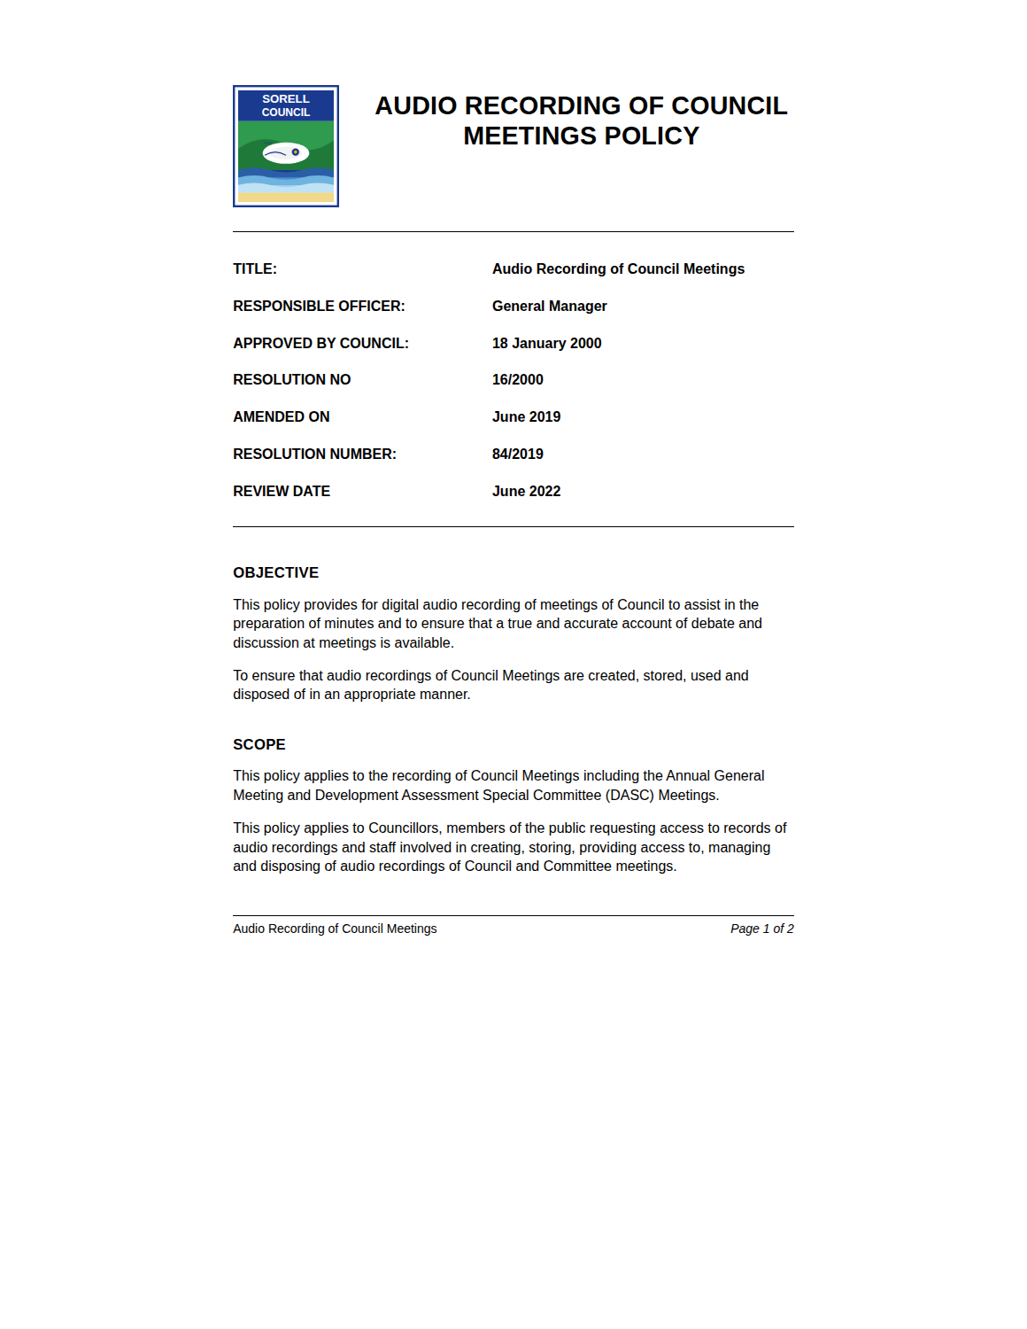SORELL COUNCIL 1862
AUDIO RECORDING OF COUNCIL MEETINGS POLICY
| TITLE: | Audio Recording of Council Meetings |
| RESPONSIBLE OFFICER: | General Manager |
| APPROVED BY COUNCIL: | 18 January 2000 |
| RESOLUTION NO | 16/2000 |
| AMENDED ON | June 2019 |
| RESOLUTION NUMBER: | 84/2019 |
| REVIEW DATE | June 2022 |
OBJECTIVE
This policy provides for digital audio recording of meetings of Council to assist in the preparation of minutes and to ensure that a true and accurate account of debate and discussion at meetings is available.
To ensure that audio recordings of Council Meetings are created, stored, used and disposed of in an appropriate manner.
SCOPE
This policy applies to the recording of Council Meetings including the Annual General Meeting and Development Assessment Special Committee (DASC) Meetings.
This policy applies to Councillors, members of the public requesting access to records of audio recordings and staff involved in creating, storing, providing access to, managing and disposing of audio recordings of Council and Committee meetings.
Audio Recording of Council Meetings Page 1 of 2